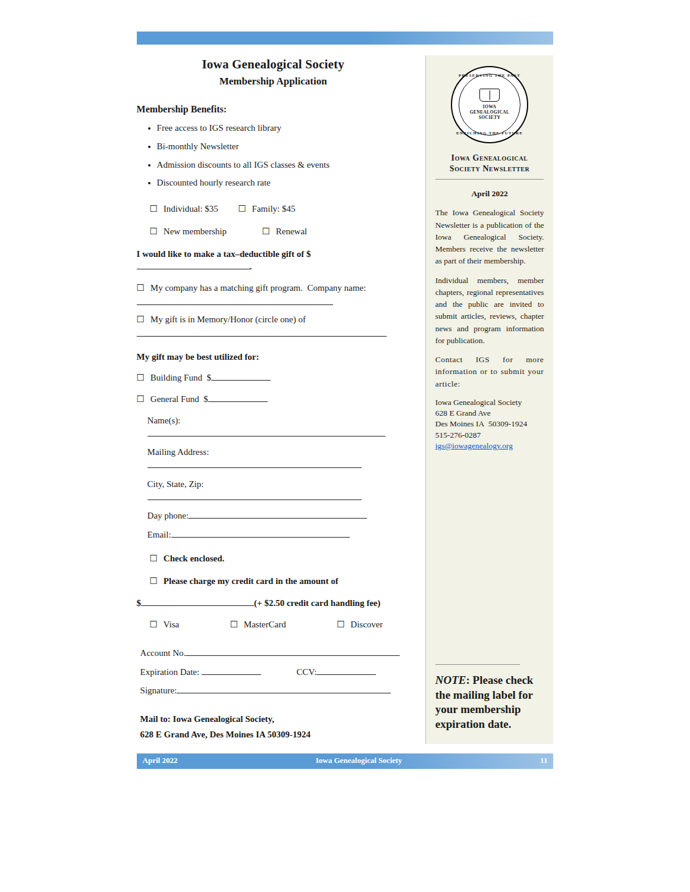Iowa Genealogical Society
Membership Application
Membership Benefits:
Free access to IGS research library
Bi-monthly Newsletter
Admission discounts to all IGS classes & events
Discounted hourly research rate
☐ Individual: $35 ☐ Family: $45
☐ New membership ☐ Renewal
I would like to make a tax–deductible gift of $ .
☐ My company has a matching gift program. Company name:
☐ My gift is in Memory/Honor (circle one) of
My gift may be best utilized for:
☐ Building Fund $
☐ General Fund $
Name(s):
Mailing Address:
City, State, Zip:
Day phone:
Email:
☐ Check enclosed.
☐ Please charge my credit card in the amount of
$ (+ $2.50 credit card handling fee)
☐ Visa ☐ MasterCard ☐ Discover
Account No.
Expiration Date: CCV:
Signature:
Mail to: Iowa Genealogical Society,
628 E Grand Ave, Des Moines IA 50309-1924
Preserving the Past
Iowa
Genealogical
Society
Enriching the Future
Iowa Genealogical
Society Newsletter
April 2022
The Iowa Genealogical Society Newsletter is a publication of the Iowa Genealogical Society. Members receive the newsletter as part of their membership.
Individual members, member chapters, regional representatives and the public are invited to submit articles, reviews, chapter news and program information for publication.
Contact IGS for more information or to submit your article:
Iowa Genealogical Society
628 E Grand Ave
Des Moines IA 50309-1924
515-276-0287
igs@iowagenealogy.org
NOTE: Please check the mailing label for your membership expiration date.
April 2022 Iowa Genealogical Society 11